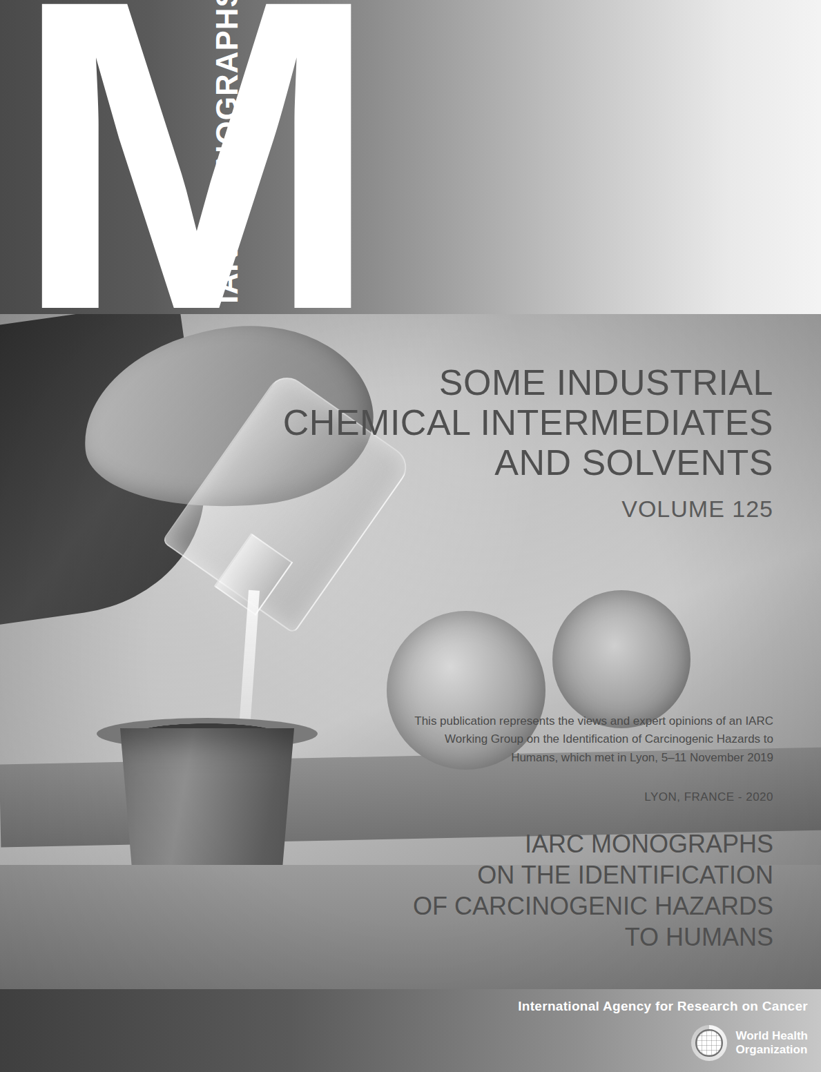M
IARC MONOGRAPHS
SOME INDUSTRIAL
CHEMICAL INTERMEDIATES
AND SOLVENTS
VOLUME 125
This publication represents the views and expert opinions of an IARC Working Group on the Identification of Carcinogenic Hazards to Humans, which met in Lyon, 5–11 November 2019
LYON, FRANCE - 2020
IARC MONOGRAPHS
ON THE IDENTIFICATION
OF CARCINOGENIC HAZARDS
TO HUMANS
International Agency for Research on Cancer
World Health Organization